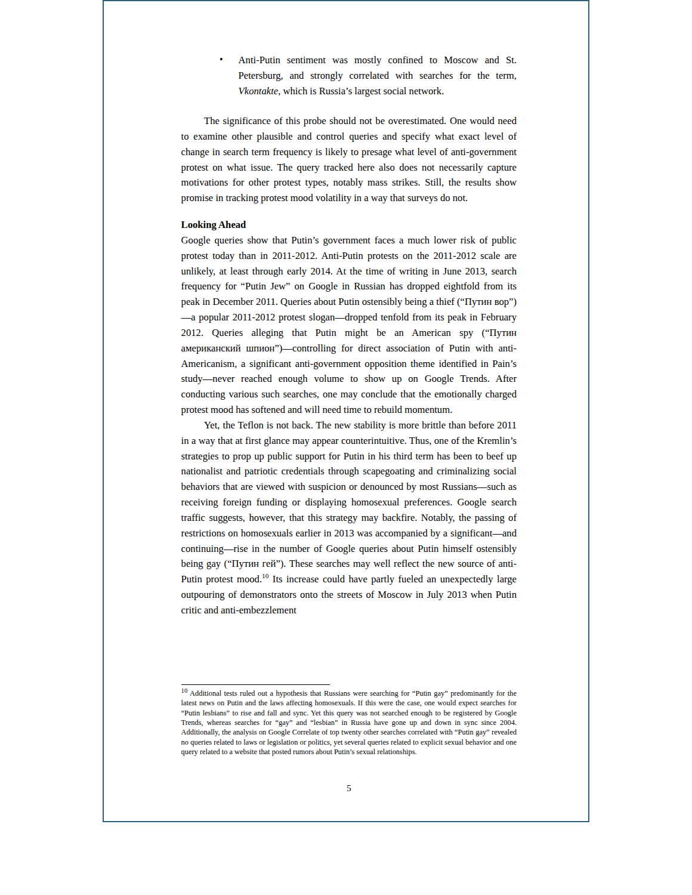Anti-Putin sentiment was mostly confined to Moscow and St. Petersburg, and strongly correlated with searches for the term, Vkontakte, which is Russia’s largest social network.
The significance of this probe should not be overestimated. One would need to examine other plausible and control queries and specify what exact level of change in search term frequency is likely to presage what level of anti-government protest on what issue. The query tracked here also does not necessarily capture motivations for other protest types, notably mass strikes. Still, the results show promise in tracking protest mood volatility in a way that surveys do not.
Looking Ahead
Google queries show that Putin’s government faces a much lower risk of public protest today than in 2011-2012. Anti-Putin protests on the 2011-2012 scale are unlikely, at least through early 2014. At the time of writing in June 2013, search frequency for “Putin Jew” on Google in Russian has dropped eightfold from its peak in December 2011. Queries about Putin ostensibly being a thief (“Путин вор”)—a popular 2011-2012 protest slogan—dropped tenfold from its peak in February 2012. Queries alleging that Putin might be an American spy (“Путин американский шпион”)—controlling for direct association of Putin with anti-Americanism, a significant anti-government opposition theme identified in Pain’s study—never reached enough volume to show up on Google Trends. After conducting various such searches, one may conclude that the emotionally charged protest mood has softened and will need time to rebuild momentum.
Yet, the Teflon is not back. The new stability is more brittle than before 2011 in a way that at first glance may appear counterintuitive. Thus, one of the Kremlin’s strategies to prop up public support for Putin in his third term has been to beef up nationalist and patriotic credentials through scapegoating and criminalizing social behaviors that are viewed with suspicion or denounced by most Russians—such as receiving foreign funding or displaying homosexual preferences. Google search traffic suggests, however, that this strategy may backfire. Notably, the passing of restrictions on homosexuals earlier in 2013 was accompanied by a significant—and continuing—rise in the number of Google queries about Putin himself ostensibly being gay (“Путин гей”). These searches may well reflect the new source of anti-Putin protest mood.10 Its increase could have partly fueled an unexpectedly large outpouring of demonstrators onto the streets of Moscow in July 2013 when Putin critic and anti-embezzlement
10 Additional tests ruled out a hypothesis that Russians were searching for “Putin gay” predominantly for the latest news on Putin and the laws affecting homosexuals. If this were the case, one would expect searches for “Putin lesbians” to rise and fall and sync. Yet this query was not searched enough to be registered by Google Trends, whereas searches for “gay” and “lesbian” in Russia have gone up and down in sync since 2004. Additionally, the analysis on Google Correlate of top twenty other searches correlated with “Putin gay” revealed no queries related to laws or legislation or politics, yet several queries related to explicit sexual behavior and one query related to a website that posted rumors about Putin’s sexual relationships.
5